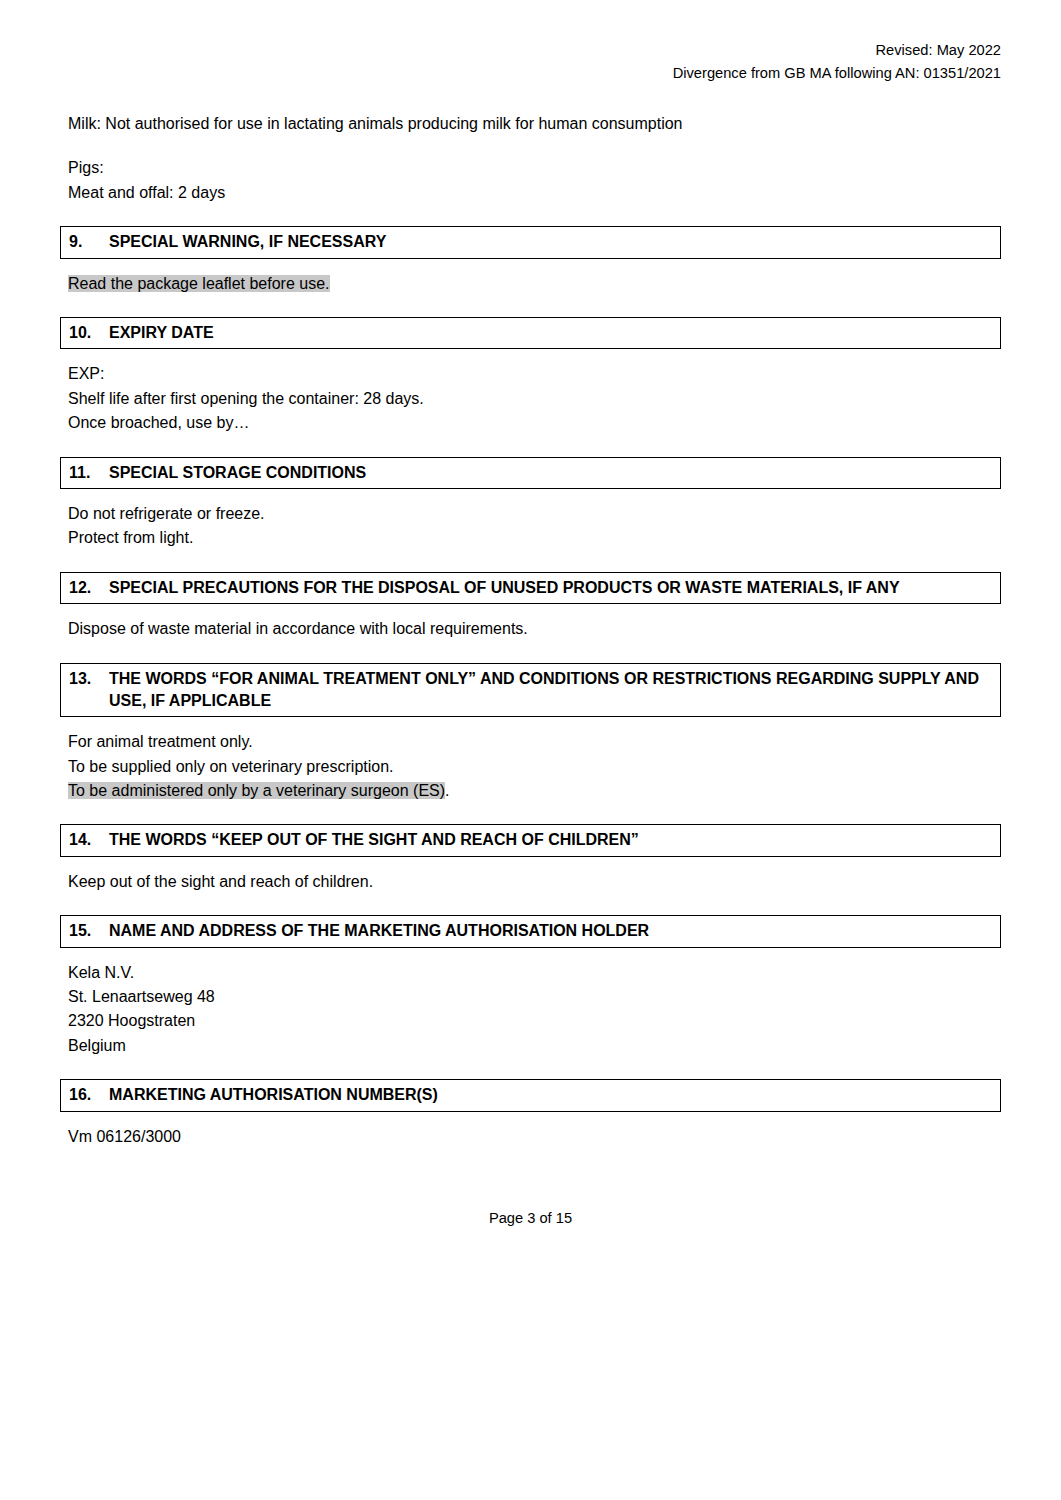Revised: May 2022
Divergence from GB MA following AN: 01351/2021
Milk: Not authorised for use in lactating animals producing milk for human consumption
Pigs:
Meat and offal: 2 days
9. SPECIAL WARNING, IF NECESSARY
Read the package leaflet before use.
10. EXPIRY DATE
EXP:
Shelf life after first opening the container: 28 days.
Once broached, use by…
11. SPECIAL STORAGE CONDITIONS
Do not refrigerate or freeze.
Protect from light.
12. SPECIAL PRECAUTIONS FOR THE DISPOSAL OF UNUSED PRODUCTS OR WASTE MATERIALS, IF ANY
Dispose of waste material in accordance with local requirements.
13. THE WORDS “FOR ANIMAL TREATMENT ONLY” AND CONDITIONS OR RESTRICTIONS REGARDING SUPPLY AND USE, IF APPLICABLE
For animal treatment only.
To be supplied only on veterinary prescription.
To be administered only by a veterinary surgeon (ES).
14. THE WORDS “KEEP OUT OF THE SIGHT AND REACH OF CHILDREN”
Keep out of the sight and reach of children.
15. NAME AND ADDRESS OF THE MARKETING AUTHORISATION HOLDER
Kela N.V.
St. Lenaartseweg 48
2320 Hoogstraten
Belgium
16. MARKETING AUTHORISATION NUMBER(S)
Vm 06126/3000
Page 3 of 15